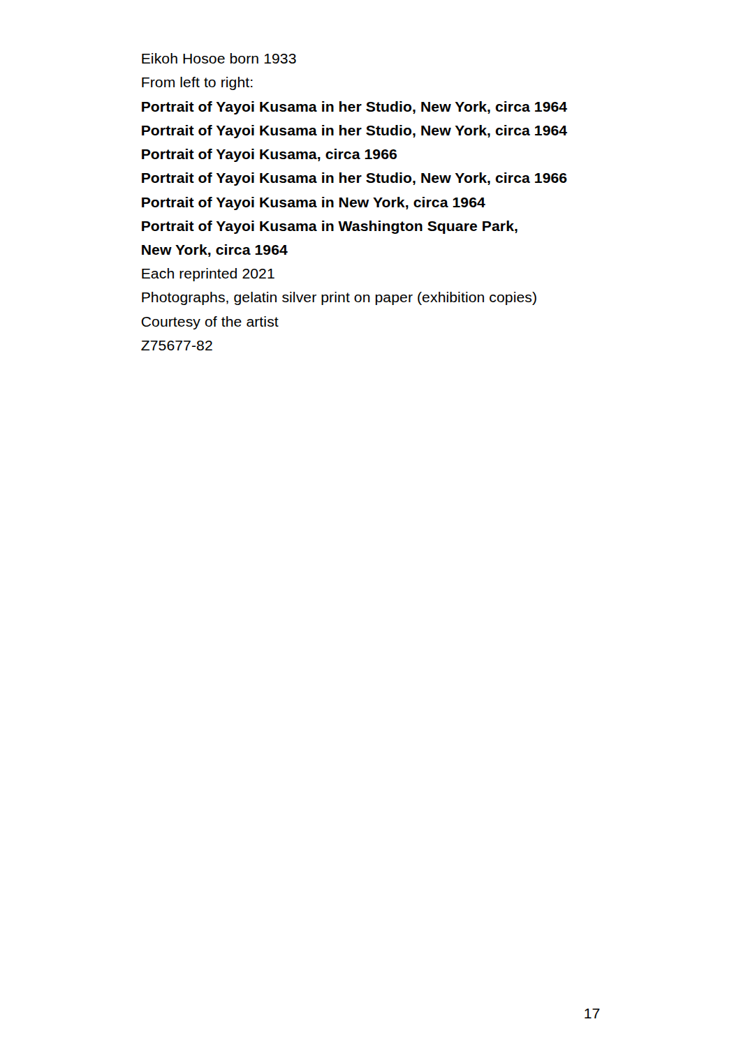Eikoh Hosoe born 1933
From left to right:
Portrait of Yayoi Kusama in her Studio, New York, circa 1964
Portrait of Yayoi Kusama in her Studio, New York, circa 1964
Portrait of Yayoi Kusama, circa 1966
Portrait of Yayoi Kusama in her Studio, New York, circa 1966
Portrait of Yayoi Kusama in New York, circa 1964
Portrait of Yayoi Kusama in Washington Square Park,
New York, circa 1964
Each reprinted 2021
Photographs, gelatin silver print on paper (exhibition copies)
Courtesy of the artist
Z75677-82
17